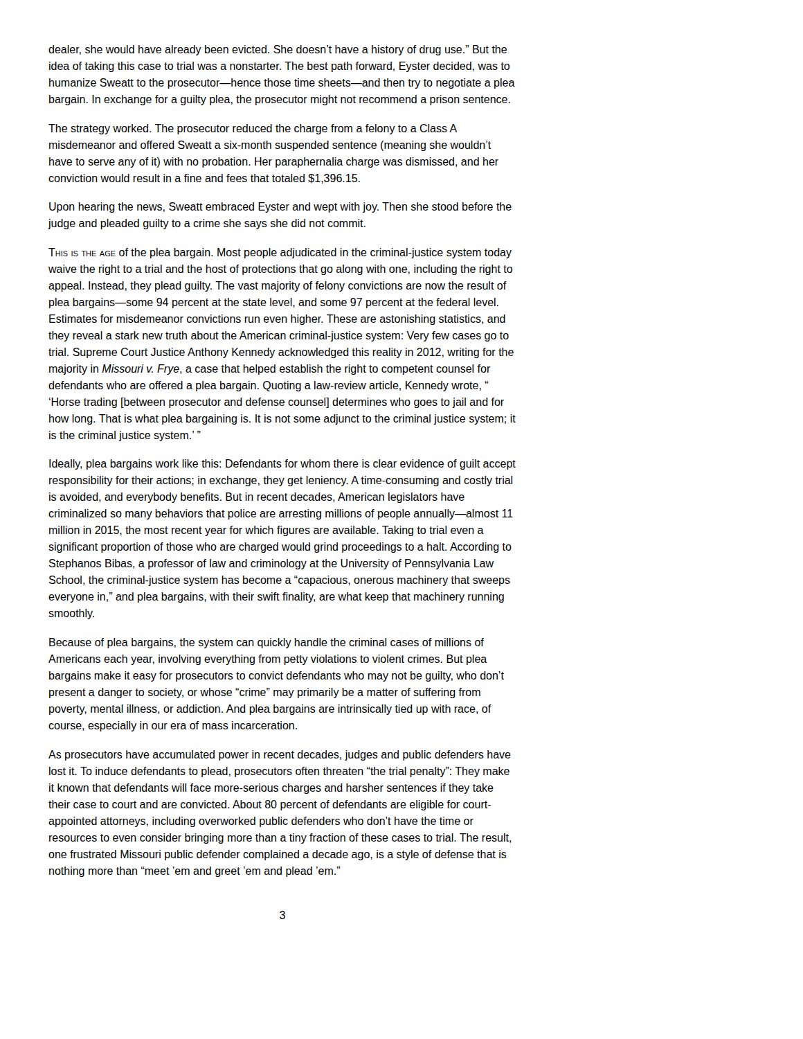dealer, she would have already been evicted. She doesn’t have a history of drug use.” But the idea of taking this case to trial was a nonstarter. The best path forward, Eyster decided, was to humanize Sweatt to the prosecutor—hence those time sheets—and then try to negotiate a plea bargain. In exchange for a guilty plea, the prosecutor might not recommend a prison sentence.
The strategy worked. The prosecutor reduced the charge from a felony to a Class A misdemeanor and offered Sweatt a six-month suspended sentence (meaning she wouldn’t have to serve any of it) with no probation. Her paraphernalia charge was dismissed, and her conviction would result in a fine and fees that totaled $1,396.15.
Upon hearing the news, Sweatt embraced Eyster and wept with joy. Then she stood before the judge and pleaded guilty to a crime she says she did not commit.
This is the age of the plea bargain. Most people adjudicated in the criminal-justice system today waive the right to a trial and the host of protections that go along with one, including the right to appeal. Instead, they plead guilty. The vast majority of felony convictions are now the result of plea bargains—some 94 percent at the state level, and some 97 percent at the federal level. Estimates for misdemeanor convictions run even higher. These are astonishing statistics, and they reveal a stark new truth about the American criminal-justice system: Very few cases go to trial. Supreme Court Justice Anthony Kennedy acknowledged this reality in 2012, writing for the majority in Missouri v. Frye, a case that helped establish the right to competent counsel for defendants who are offered a plea bargain. Quoting a law-review article, Kennedy wrote, “ ‘Horse trading [between prosecutor and defense counsel] determines who goes to jail and for how long. That is what plea bargaining is. It is not some adjunct to the criminal justice system; it is the criminal justice system.’ ”
Ideally, plea bargains work like this: Defendants for whom there is clear evidence of guilt accept responsibility for their actions; in exchange, they get leniency. A time-consuming and costly trial is avoided, and everybody benefits. But in recent decades, American legislators have criminalized so many behaviors that police are arresting millions of people annually—almost 11 million in 2015, the most recent year for which figures are available. Taking to trial even a significant proportion of those who are charged would grind proceedings to a halt. According to Stephanos Bibas, a professor of law and criminology at the University of Pennsylvania Law School, the criminal-justice system has become a “capacious, onerous machinery that sweeps everyone in,” and plea bargains, with their swift finality, are what keep that machinery running smoothly.
Because of plea bargains, the system can quickly handle the criminal cases of millions of Americans each year, involving everything from petty violations to violent crimes. But plea bargains make it easy for prosecutors to convict defendants who may not be guilty, who don’t present a danger to society, or whose “crime” may primarily be a matter of suffering from poverty, mental illness, or addiction. And plea bargains are intrinsically tied up with race, of course, especially in our era of mass incarceration.
As prosecutors have accumulated power in recent decades, judges and public defenders have lost it. To induce defendants to plead, prosecutors often threaten “the trial penalty”: They make it known that defendants will face more-serious charges and harsher sentences if they take their case to court and are convicted. About 80 percent of defendants are eligible for court-appointed attorneys, including overworked public defenders who don’t have the time or resources to even consider bringing more than a tiny fraction of these cases to trial. The result, one frustrated Missouri public defender complained a decade ago, is a style of defense that is nothing more than “meet ’em and greet ’em and plead ’em.”
3